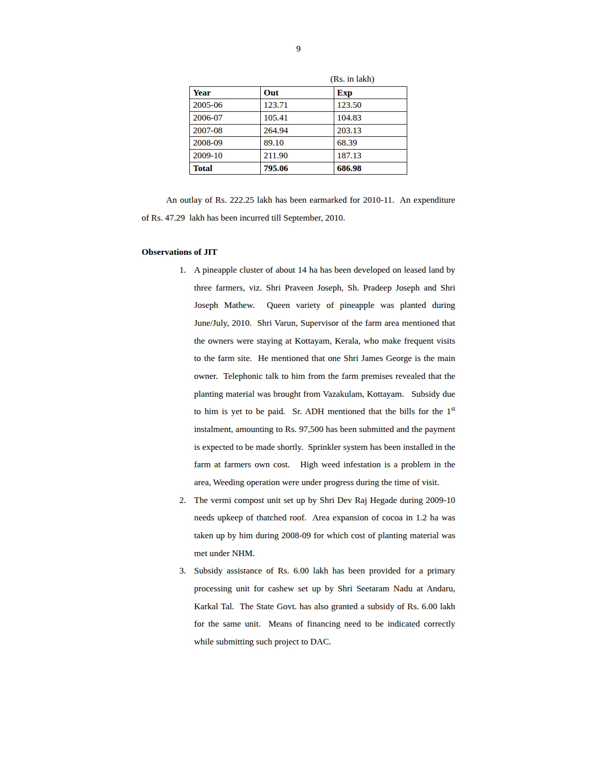9
(Rs. in lakh)
| Year | Out | Exp |
| --- | --- | --- |
| 2005-06 | 123.71 | 123.50 |
| 2006-07 | 105.41 | 104.83 |
| 2007-08 | 264.94 | 203.13 |
| 2008-09 | 89.10 | 68.39 |
| 2009-10 | 211.90 | 187.13 |
| Total | 795.06 | 686.98 |
An outlay of Rs. 222.25 lakh has been earmarked for 2010-11. An expenditure of Rs. 47.29 lakh has been incurred till September, 2010.
Observations of JIT
A pineapple cluster of about 14 ha has been developed on leased land by three farmers, viz. Shri Praveen Joseph, Sh. Pradeep Joseph and Shri Joseph Mathew. Queen variety of pineapple was planted during June/July, 2010. Shri Varun, Supervisor of the farm area mentioned that the owners were staying at Kottayam, Kerala, who make frequent visits to the farm site. He mentioned that one Shri James George is the main owner. Telephonic talk to him from the farm premises revealed that the planting material was brought from Vazakulam, Kottayam. Subsidy due to him is yet to be paid. Sr. ADH mentioned that the bills for the 1st instalment, amounting to Rs. 97,500 has been submitted and the payment is expected to be made shortly. Sprinkler system has been installed in the farm at farmers own cost. High weed infestation is a problem in the area, Weeding operation were under progress during the time of visit.
The vermi compost unit set up by Shri Dev Raj Hegade during 2009-10 needs upkeep of thatched roof. Area expansion of cocoa in 1.2 ha was taken up by him during 2008-09 for which cost of planting material was met under NHM.
Subsidy assistance of Rs. 6.00 lakh has been provided for a primary processing unit for cashew set up by Shri Seetaram Nadu at Andaru, Karkal Tal. The State Govt. has also granted a subsidy of Rs. 6.00 lakh for the same unit. Means of financing need to be indicated correctly while submitting such project to DAC.